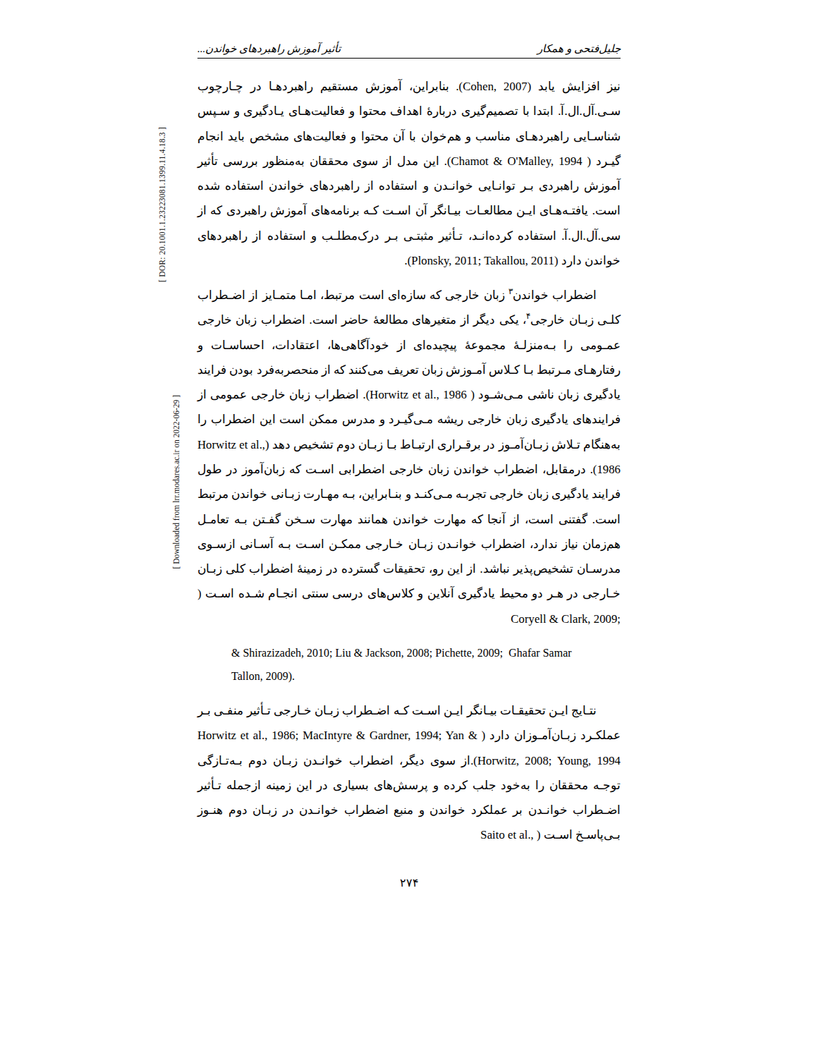[ DOR: 20.1001.1.23223081.1399.11.4.18.3 ]
[ Downloaded from lrr.modares.ac.ir on 2022-06-29 ]
جلیل‌فتحی و همکار
تأثیر آموزش راهبردهای خواندن...
نیز افزایش یابد (Cohen, 2007). بنابراین، آموزش مستقیم راهبردهـا در چـارچوب سـی.آل.ال.آ. ابتدا با تصمیم‌گیری دربارۀ اهداف محتوا و فعالیت‌هـای یـادگیری و سـپس شناسـایی راهبردهـای مناسب و هم‌خوان با آن محتوا و فعالیت‌های مشخص باید انجام گیـرد ( Chamot & O'Malley, 1994). این مدل از سوی محققان به‌منظور بررسی تأثیر آموزش راهبردی بـر توانـایی خوانـدن و استفاده از راهبردهای خواندن استفاده شده است. یافتـه‌هـای ایـن مطالعـات بیـانگر آن اسـت کـه برنامه‌های آموزش راهبردی که از سی.آل.ال.آ. استفاده کرده‌انـد، تـأثیر مثبتـی بـر درک‌مطلـب و استفاده از راهبردهای خواندن دارد (Plonsky, 2011; Takallou, 2011).
اضطراب خواندن۳ زبان خارجی که سازه‌ای است مرتبط، امـا متمـایز از اضـطراب کلـی زبـان خارجی۴، یکی دیگر از متغیرهای مطالعۀ حاضر است. اضطراب زبان خارجی عمـومی را بـه‌منزلـۀ مجموعۀ پیچیده‌ای از خودآگاهی‌ها، اعتقادات، احساسـات و رفتارهـای مـرتبط بـا کـلاس آمـوزش زبان تعریف می‌کنند که از منحصربه‌فرد بودن فرایند یادگیری زبان ناشی مـی‌شـود ( Horwitz et al., 1986). اضطراب زبان خارجی عمومی از فرایندهای یادگیری زبان خارجی ریشه مـی‌گیـرد و مدرس ممکن است این اضطراب را به‌هنگام تـلاش زبـان‌آمـوز در برقـراری ارتبـاط بـا زبـان دوم تشخیص دهد (Horwitz et al., 1986). درمقابل، اضطراب خواندن زبان خارجی اضطرابی اسـت که زبان‌آموز در طول فرایند یادگیری زبان خارجی تجربـه مـی‌کنـد و بنـابراین، بـه مهـارت زبـانی خواندن مرتبط است. گفتنی است، از آنجا که مهارت خواندن همانند مهارت سـخن گفـتن بـه تعامـل هم‌زمان نیاز ندارد، اضطراب خوانـدن زبـان خـارجی ممکـن اسـت بـه آسـانی ازسـوی مدرسـان تشخیص‌پذیر نباشد. از این رو، تحقیقات گسترده در زمینۀ اضطراب کلی زبـان خـارجی در هـر دو محیط یادگیری آنلاین و کلاس‌های درسی سنتی انجـام شـده اسـت ( Coryell & Clark, 2009;
& Shirazizadeh, 2010; Liu & Jackson, 2008; Pichette, 2009; Ghafar Samar
Tallon, 2009).
نتـایج ایـن تحقیقـات بیـانگر ایـن اسـت کـه اضـطراب زبـان خـارجی تـأثیر منفـی بـر عملکـرد زبـان‌آمـوزان دارد ( Horwitz et al., 1986; MacIntyre & Gardner, 1994; Yan & Horwitz, 2008; Young, 1994).از سوی دیگر، اضطراب خوانـدن زبـان دوم بـه‌تـازگی توجـه محققان را به‌خود جلب کرده و پرسش‌های بسیاری در این زمینه ازجمله تـأثیر اضـطراب خوانـدن بر عملکرد خواندن و منبع اضطراب خوانـدن در زبـان دوم هنـوز بـی‌پاسـخ اسـت ( Saito et al.,
۲۷۴